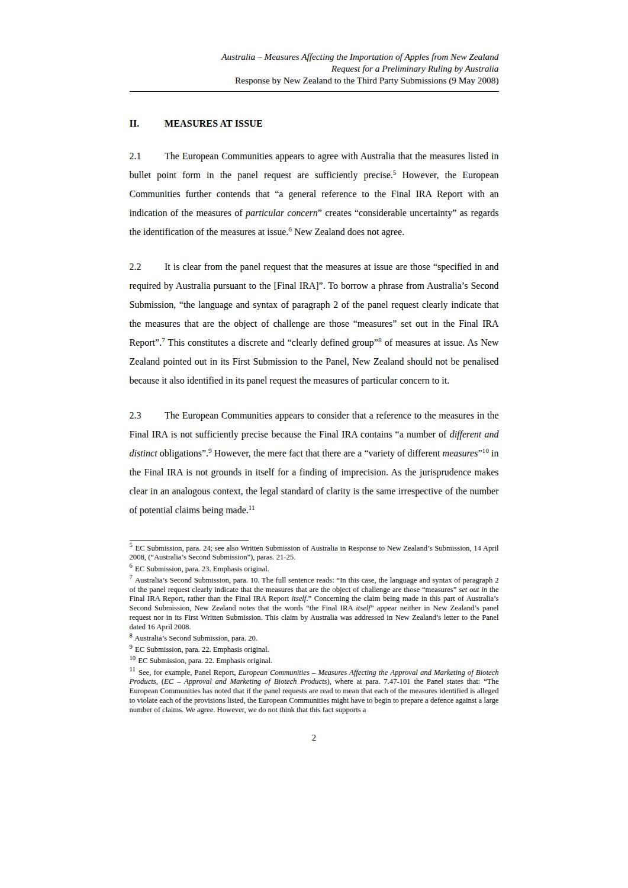Australia – Measures Affecting the Importation of Apples from New Zealand
Request for a Preliminary Ruling by Australia
Response by New Zealand to the Third Party Submissions (9 May 2008)
II. MEASURES AT ISSUE
2.1 The European Communities appears to agree with Australia that the measures listed in bullet point form in the panel request are sufficiently precise.5 However, the European Communities further contends that “a general reference to the Final IRA Report with an indication of the measures of particular concern” creates “considerable uncertainty” as regards the identification of the measures at issue.6 New Zealand does not agree.
2.2 It is clear from the panel request that the measures at issue are those “specified in and required by Australia pursuant to the [Final IRA]”. To borrow a phrase from Australia’s Second Submission, “the language and syntax of paragraph 2 of the panel request clearly indicate that the measures that are the object of challenge are those “measures” set out in the Final IRA Report”.7 This constitutes a discrete and “clearly defined group”8 of measures at issue. As New Zealand pointed out in its First Submission to the Panel, New Zealand should not be penalised because it also identified in its panel request the measures of particular concern to it.
2.3 The European Communities appears to consider that a reference to the measures in the Final IRA is not sufficiently precise because the Final IRA contains “a number of different and distinct obligations”.9 However, the mere fact that there are a “variety of different measures”10 in the Final IRA is not grounds in itself for a finding of imprecision. As the jurisprudence makes clear in an analogous context, the legal standard of clarity is the same irrespective of the number of potential claims being made.11
5 EC Submission, para. 24; see also Written Submission of Australia in Response to New Zealand’s Submission, 14 April 2008, (“Australia’s Second Submission”), paras. 21-25.
6 EC Submission, para. 23. Emphasis original.
7 Australia’s Second Submission, para. 10. The full sentence reads: “In this case, the language and syntax of paragraph 2 of the panel request clearly indicate that the measures that are the object of challenge are those “measures” set out in the Final IRA Report, rather than the Final IRA Report itself.” Concerning the claim being made in this part of Australia’s Second Submission, New Zealand notes that the words “the Final IRA itself” appear neither in New Zealand’s panel request nor in its First Written Submission. This claim by Australia was addressed in New Zealand’s letter to the Panel dated 16 April 2008.
8 Australia’s Second Submission, para. 20.
9 EC Submission, para. 22. Emphasis original.
10 EC Submission, para. 22. Emphasis original.
11 See, for example, Panel Report, European Communities – Measures Affecting the Approval and Marketing of Biotech Products, (EC – Approval and Marketing of Biotech Products), where at para. 7.47-101 the Panel states that: “The European Communities has noted that if the panel requests are read to mean that each of the measures identified is alleged to violate each of the provisions listed, the European Communities might have to begin to prepare a defence against a large number of claims. We agree. However, we do not think that this fact supports a
2